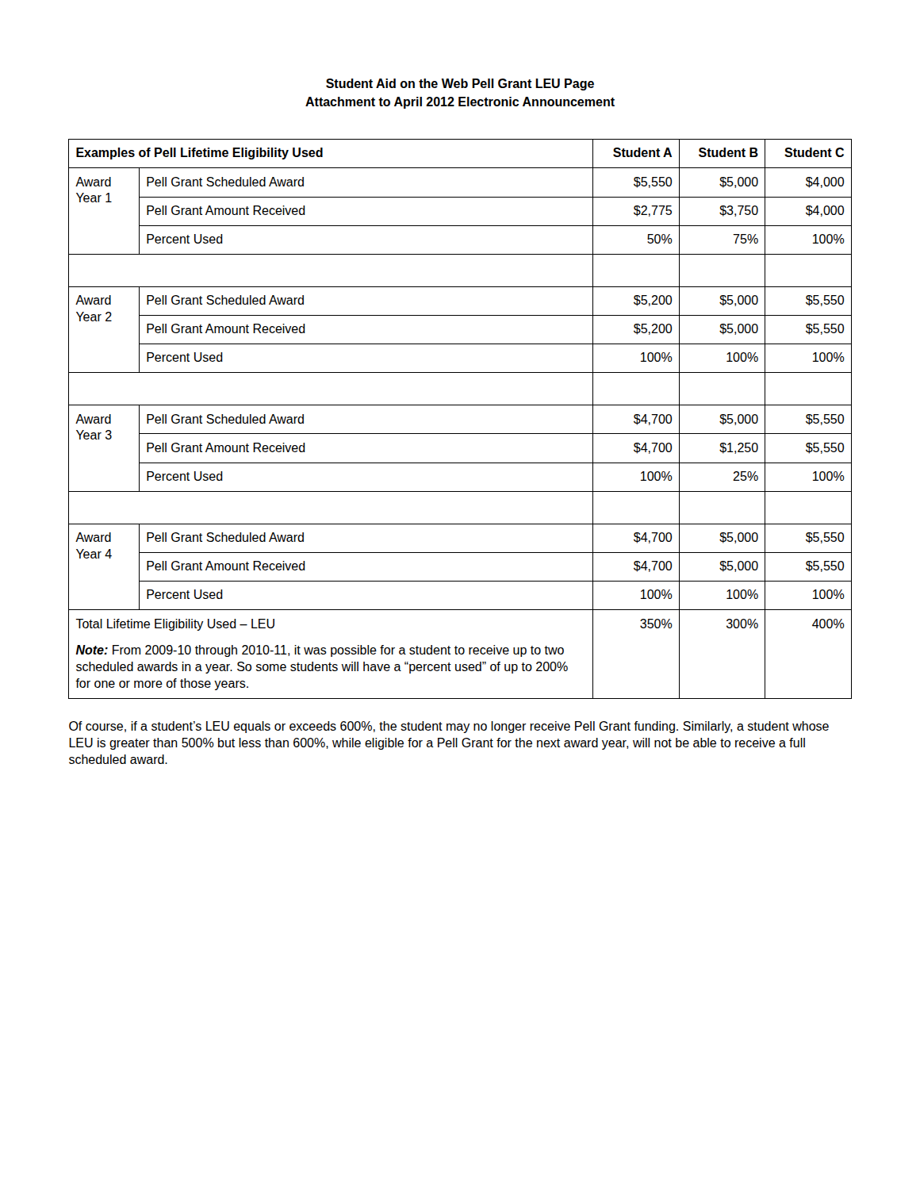Student Aid on the Web Pell Grant LEU Page
Attachment to April 2012 Electronic Announcement
| Examples of Pell Lifetime Eligibility Used | Student A | Student B | Student C |
| --- | --- | --- | --- |
| Award Year 1 | Pell Grant Scheduled Award | $5,550 | $5,000 | $4,000 |
| Pell Grant Amount Received | $2,775 | $3,750 | $4,000 |
| Percent Used | 50% | 75% | 100% |
| Award Year 2 | Pell Grant Scheduled Award | $5,200 | $5,000 | $5,550 |
| Pell Grant Amount Received | $5,200 | $5,000 | $5,550 |
| Percent Used | 100% | 100% | 100% |
| Award Year 3 | Pell Grant Scheduled Award | $4,700 | $5,000 | $5,550 |
| Pell Grant Amount Received | $4,700 | $1,250 | $5,550 |
| Percent Used | 100% | 25% | 100% |
| Award Year 4 | Pell Grant Scheduled Award | $4,700 | $5,000 | $5,550 |
| Pell Grant Amount Received | $4,700 | $5,000 | $5,550 |
| Percent Used | 100% | 100% | 100% |
| Total Lifetime Eligibility Used – LEU Note: From 2009-10 through 2010-11, it was possible for a student to receive up to two scheduled awards in a year. So some students will have a “percent used” of up to 200% for one or more of those years. | 350% | 300% | 400% |
Of course, if a student’s LEU equals or exceeds 600%, the student may no longer receive Pell Grant funding. Similarly, a student whose LEU is greater than 500% but less than 600%, while eligible for a Pell Grant for the next award year, will not be able to receive a full scheduled award.